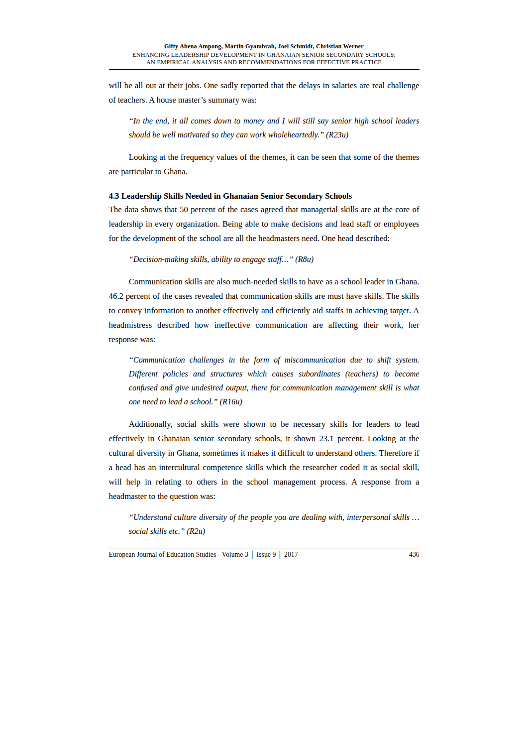Gifty Abena Ampong, Martin Gyambrah, Joel Schmidt, Christian Werner
ENHANCING LEADERSHIP DEVELOPMENT IN GHANAIAN SENIOR SECONDARY SCHOOLS:
AN EMPIRICAL ANALYSIS AND RECOMMENDATIONS FOR EFFECTIVE PRACTICE
will be all out at their jobs. One sadly reported that the delays in salaries are real challenge of teachers. A house master’s summary was:
“In the end, it all comes down to money and I will still say senior high school leaders should be well motivated so they can work wholeheartedly.” (R23u)
Looking at the frequency values of the themes, it can be seen that some of the themes are particular to Ghana.
4.3 Leadership Skills Needed in Ghanaian Senior Secondary Schools
The data shows that 50 percent of the cases agreed that managerial skills are at the core of leadership in every organization. Being able to make decisions and lead staff or employees for the development of the school are all the headmasters need. One head described:
“Decision-making skills, ability to engage staff…” (R8u)
Communication skills are also much-needed skills to have as a school leader in Ghana. 46.2 percent of the cases revealed that communication skills are must have skills. The skills to convey information to another effectively and efficiently aid staffs in achieving target. A headmistress described how ineffective communication are affecting their work, her response was:
“Communication challenges in the form of miscommunication due to shift system. Different policies and structures which causes subordinates (teachers) to become confused and give undesired output, there for communication management skill is what one need to lead a school.” (R16u)
Additionally, social skills were shown to be necessary skills for leaders to lead effectively in Ghanaian senior secondary schools, it shown 23.1 percent. Looking at the cultural diversity in Ghana, sometimes it makes it difficult to understand others. Therefore if a head has an intercultural competence skills which the researcher coded it as social skill, will help in relating to others in the school management process. A response from a headmaster to the question was:
“Understand culture diversity of the people you are dealing with, interpersonal skills … social skills etc.” (R2u)
European Journal of Education Studies - Volume 3 │ Issue 9 │ 2017
436